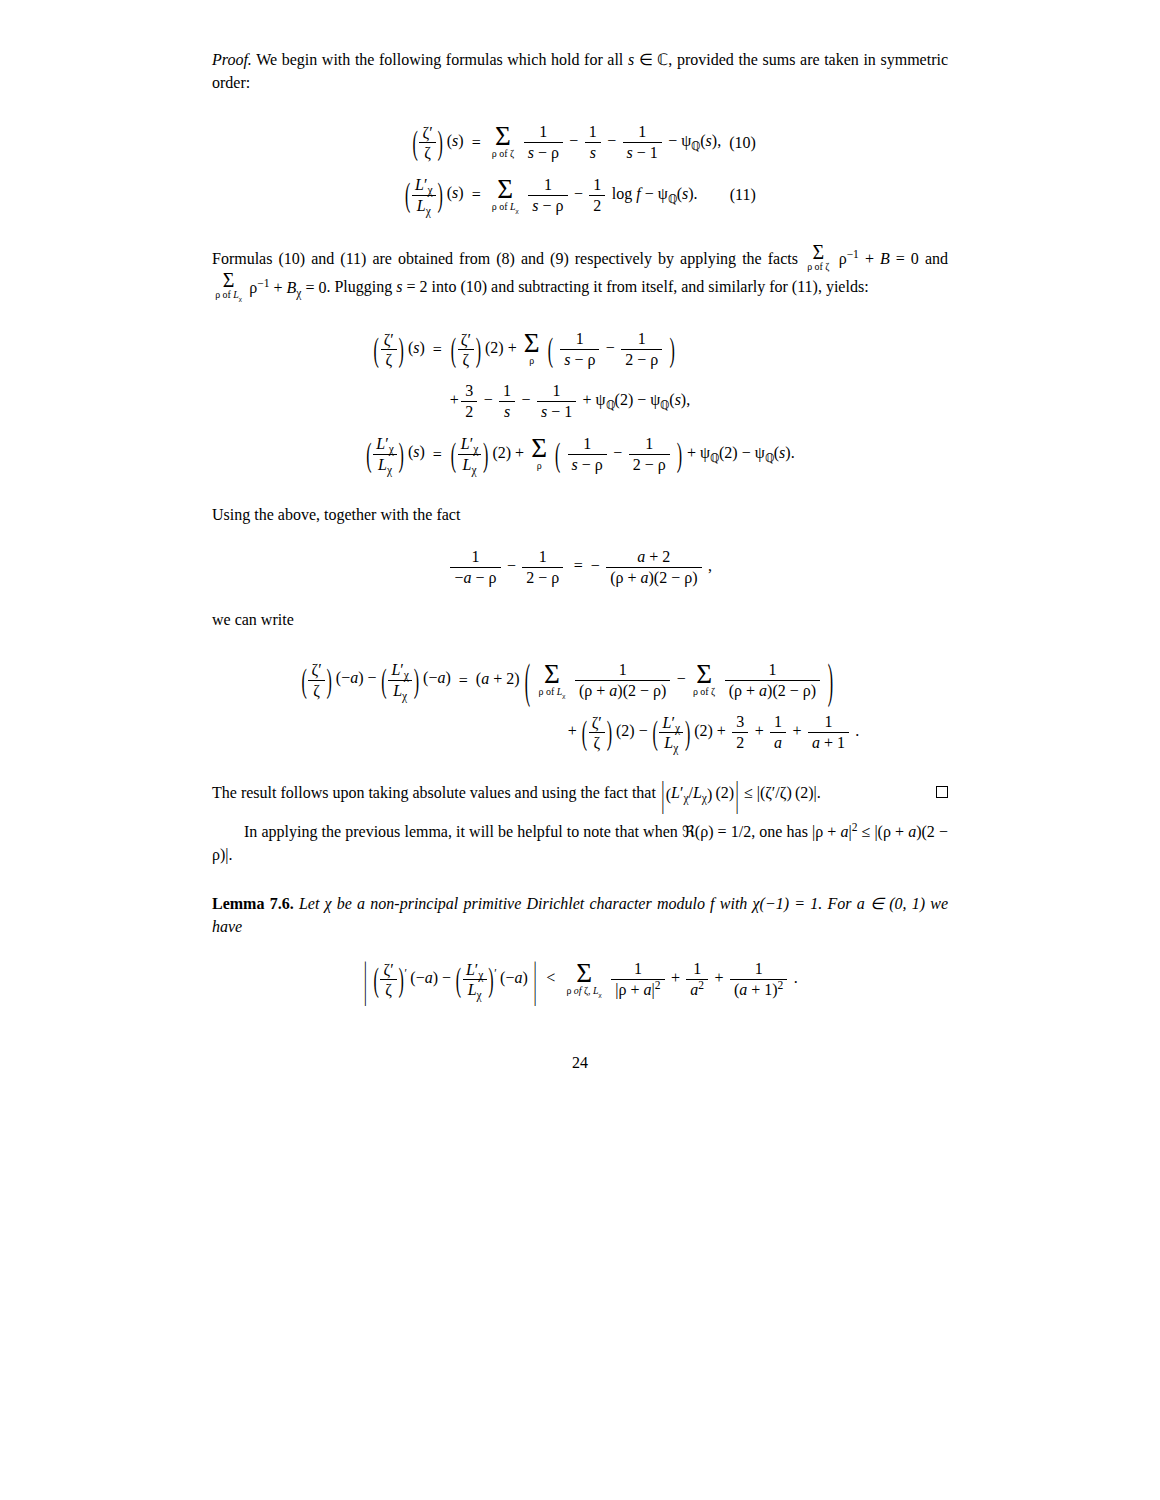Proof. We begin with the following formulas which hold for all s ∈ ℂ, provided the sums are taken in symmetric order:
| ( ζ′ ζ ) ( s ) | = | Σ ρ of ζ 1 s − ρ − 1 s − 1 s − 1 − ψ ℚ ( s ), | (10) |
| ( L ′ χ L χ ) ( s ) | = | Σ ρ of L χ 1 s − ρ − 1 2 log f − ψ ℚ ( s ). | (11) |
Formulas (10) and (11) are obtained from (8) and (9) respectively by applying the facts Σρ of ζ ρ−1 + B = 0 and Σρ of Lχ ρ−1 + Bχ = 0. Plugging s = 2 into (10) and subtracting it from itself, and similarly for (11), yields:
| ( ζ′ ζ ) ( s ) | = | ( ζ′ ζ ) (2) + Σ ρ ( 1 s − ρ − 1 2 − ρ ) |
| | | + 3 2 − 1 s − 1 s − 1 + ψ ℚ (2) − ψ ℚ ( s ), |
| ( L ′ χ L χ ) ( s ) | = | ( L ′ χ L χ ) (2) + Σ ρ ( 1 s − ρ − 1 2 − ρ ) + ψ ℚ (2) − ψ ℚ ( s ). |
Using the above, together with the fact
1−a − ρ − 12 − ρ = − a + 2(ρ + a)(2 − ρ) ,
we can write
| ( ζ′ ζ ) (− a ) − ( L ′ χ L χ ) (− a ) | = | ( a + 2) ( Σ ρ of L χ 1 (ρ + a )(2 − ρ) − Σ ρ of ζ 1 (ρ + a )(2 − ρ) ) |
| | | + ( ζ′ ζ ) (2) − ( L ′ χ L χ ) (2) + 3 2 + 1 a + 1 a + 1 . |
The result follows upon taking absolute values and using the fact that |(L′χ/Lχ) (2)| ≤ |(ζ′/ζ) (2)|.
In applying the previous lemma, it will be helpful to note that when ℜ(ρ) = 1/2, one has |ρ + a|2 ≤ |(ρ + a)(2 − ρ)|.
Lemma 7.6. Let χ be a non-principal primitive Dirichlet character modulo f with χ(−1) = 1. For a ∈ (0, 1) we have
| (ζ′ζ)′ (−a) − (L′χ Lχ)′ (−a) | < Σρ of ζ, Lχ 1|ρ + a|2 + 1 a2 + 1(a + 1)2 .
24